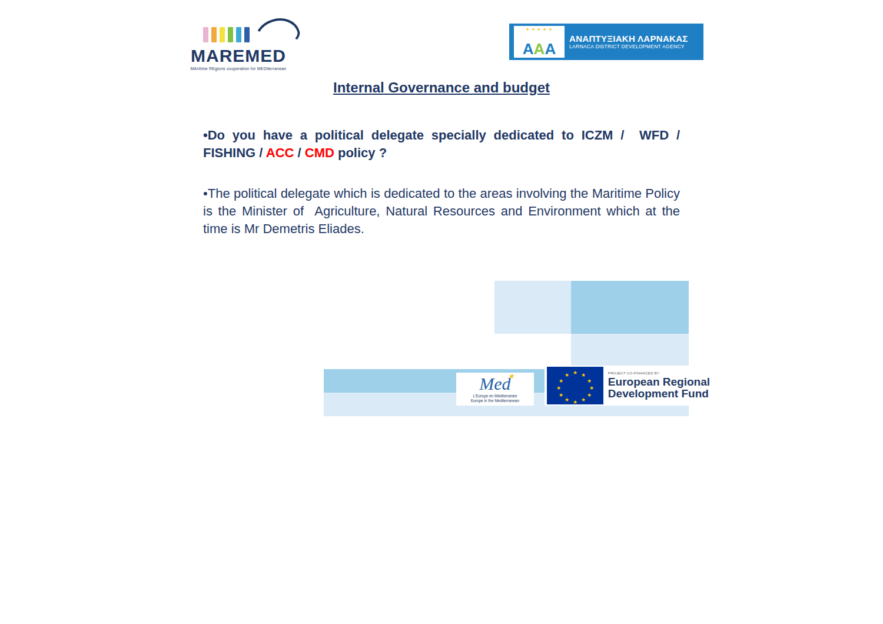MAREMED
MAritime REgions cooperation for MEDiterranean
★ ★ ★ ★ ★
AAA
ΑΝΑΠΤΥΞΙΑΚΗ ΛΑΡΝΑΚΑΣ
LARNACA DISTRICT DEVELOPMENT AGENCY
Internal Governance and budget
•Do you have a political delegate specially dedicated to ICZM / WFD / FISHING / ACC / CMD policy ?
•The political delegate which is dedicated to the areas involving the Maritime Policy is the Minister of Agriculture, Natural Resources and Environment which at the time is Mr Demetris Eliades.
Med★
L'Europe en Méditerranée
Europe in the Mediterranean
★ ★ ★ ★ ★ ★ ★ ★ ★ ★ ★ ★
PROJECT CO-FINANCED BY
European Regional
Development Fund